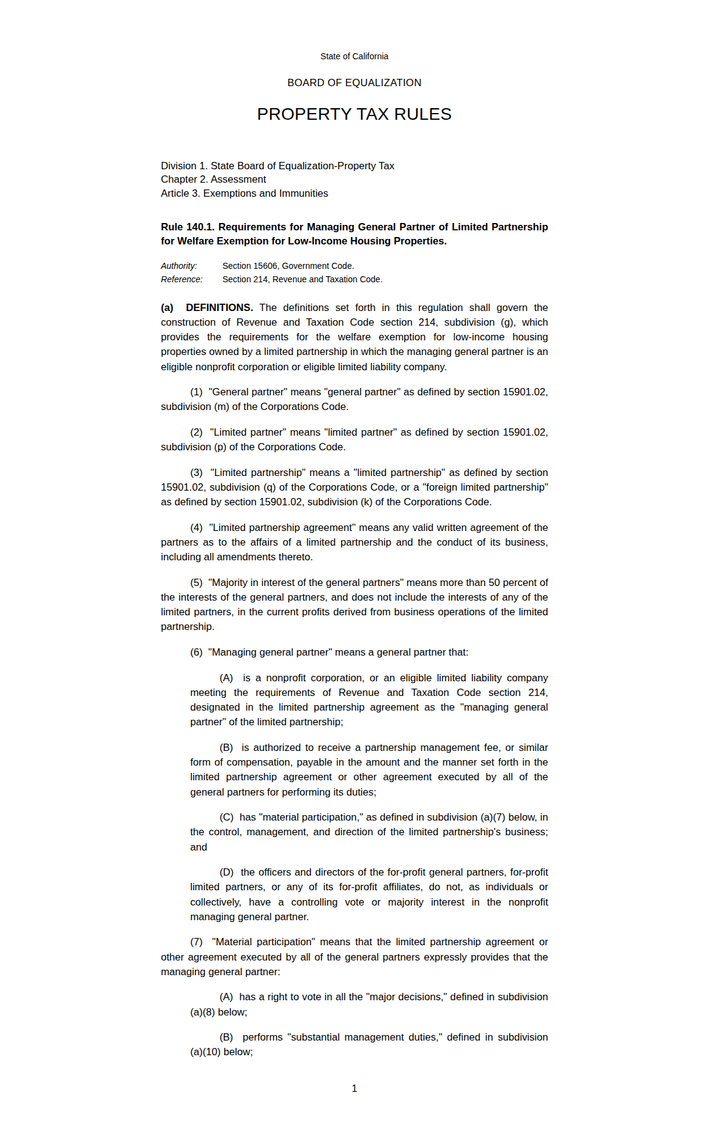State of California
BOARD OF EQUALIZATION
PROPERTY TAX RULES
Division 1. State Board of Equalization-Property Tax
Chapter 2. Assessment
Article 3. Exemptions and Immunities
Rule 140.1. Requirements for Managing General Partner of Limited Partnership for Welfare Exemption for Low-Income Housing Properties.
| Authority: | Section 15606, Government Code. |
| Reference: | Section 214, Revenue and Taxation Code. |
(a) DEFINITIONS. The definitions set forth in this regulation shall govern the construction of Revenue and Taxation Code section 214, subdivision (g), which provides the requirements for the welfare exemption for low-income housing properties owned by a limited partnership in which the managing general partner is an eligible nonprofit corporation or eligible limited liability company.
(1) "General partner" means "general partner" as defined by section 15901.02, subdivision (m) of the Corporations Code.
(2) "Limited partner" means "limited partner" as defined by section 15901.02, subdivision (p) of the Corporations Code.
(3) "Limited partnership" means a "limited partnership" as defined by section 15901.02, subdivision (q) of the Corporations Code, or a "foreign limited partnership" as defined by section 15901.02, subdivision (k) of the Corporations Code.
(4) "Limited partnership agreement" means any valid written agreement of the partners as to the affairs of a limited partnership and the conduct of its business, including all amendments thereto.
(5) "Majority in interest of the general partners" means more than 50 percent of the interests of the general partners, and does not include the interests of any of the limited partners, in the current profits derived from business operations of the limited partnership.
(6) "Managing general partner" means a general partner that:
(A) is a nonprofit corporation, or an eligible limited liability company meeting the requirements of Revenue and Taxation Code section 214, designated in the limited partnership agreement as the "managing general partner" of the limited partnership;
(B) is authorized to receive a partnership management fee, or similar form of compensation, payable in the amount and the manner set forth in the limited partnership agreement or other agreement executed by all of the general partners for performing its duties;
(C) has "material participation," as defined in subdivision (a)(7) below, in the control, management, and direction of the limited partnership's business; and
(D) the officers and directors of the for-profit general partners, for-profit limited partners, or any of its for-profit affiliates, do not, as individuals or collectively, have a controlling vote or majority interest in the nonprofit managing general partner.
(7) "Material participation" means that the limited partnership agreement or other agreement executed by all of the general partners expressly provides that the managing general partner:
(A) has a right to vote in all the "major decisions," defined in subdivision (a)(8) below;
(B) performs "substantial management duties," defined in subdivision (a)(10) below;
1